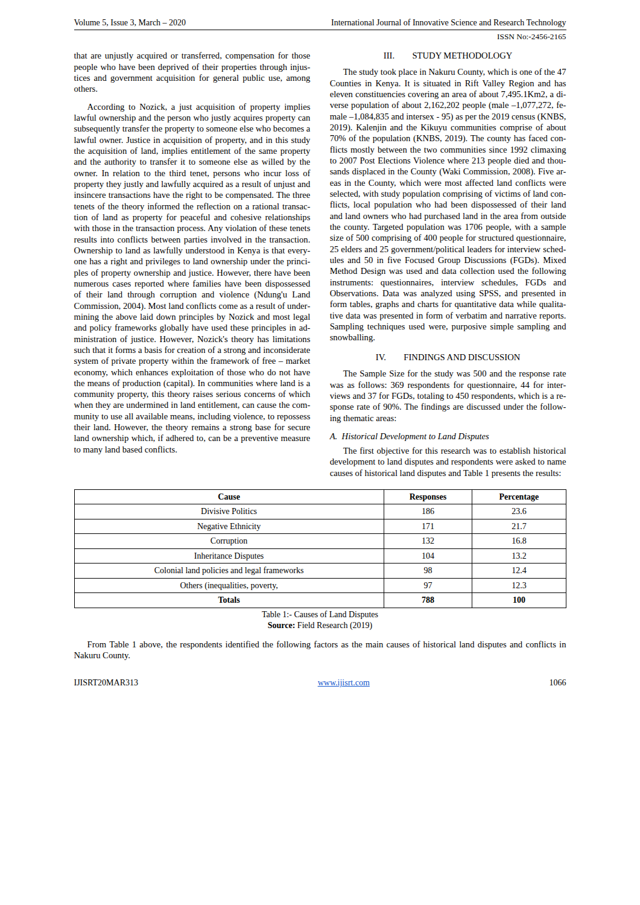Volume 5, Issue 3, March – 2020 International Journal of Innovative Science and Research Technology
ISSN No:-2456-2165
that are unjustly acquired or transferred, compensation for those people who have been deprived of their properties through injustices and government acquisition for general public use, among others.
According to Nozick, a just acquisition of property implies lawful ownership and the person who justly acquires property can subsequently transfer the property to someone else who becomes a lawful owner. Justice in acquisition of property, and in this study the acquisition of land, implies entitlement of the same property and the authority to transfer it to someone else as willed by the owner. In relation to the third tenet, persons who incur loss of property they justly and lawfully acquired as a result of unjust and insincere transactions have the right to be compensated. The three tenets of the theory informed the reflection on a rational transaction of land as property for peaceful and cohesive relationships with those in the transaction process. Any violation of these tenets results into conflicts between parties involved in the transaction. Ownership to land as lawfully understood in Kenya is that everyone has a right and privileges to land ownership under the principles of property ownership and justice. However, there have been numerous cases reported where families have been dispossessed of their land through corruption and violence (Ndung'u Land Commission, 2004). Most land conflicts come as a result of undermining the above laid down principles by Nozick and most legal and policy frameworks globally have used these principles in administration of justice. However, Nozick's theory has limitations such that it forms a basis for creation of a strong and inconsiderate system of private property within the framework of free – market economy, which enhances exploitation of those who do not have the means of production (capital). In communities where land is a community property, this theory raises serious concerns of which when they are undermined in land entitlement, can cause the community to use all available means, including violence, to repossess their land. However, the theory remains a strong base for secure land ownership which, if adhered to, can be a preventive measure to many land based conflicts.
III. STUDY METHODOLOGY
The study took place in Nakuru County, which is one of the 47 Counties in Kenya. It is situated in Rift Valley Region and has eleven constituencies covering an area of about 7,495.1Km2, a diverse population of about 2,162,202 people (male –1,077,272, female –1,084,835 and intersex - 95) as per the 2019 census (KNBS, 2019). Kalenjin and the Kikuyu communities comprise of about 70% of the population (KNBS, 2019). The county has faced conflicts mostly between the two communities since 1992 climaxing to 2007 Post Elections Violence where 213 people died and thousands displaced in the County (Waki Commission, 2008). Five areas in the County, which were most affected land conflicts were selected, with study population comprising of victims of land conflicts, local population who had been dispossessed of their land and land owners who had purchased land in the area from outside the county. Targeted population was 1706 people, with a sample size of 500 comprising of 400 people for structured questionnaire, 25 elders and 25 government/political leaders for interview schedules and 50 in five Focused Group Discussions (FGDs). Mixed Method Design was used and data collection used the following instruments: questionnaires, interview schedules, FGDs and Observations. Data was analyzed using SPSS, and presented in form tables, graphs and charts for quantitative data while qualitative data was presented in form of verbatim and narrative reports. Sampling techniques used were, purposive simple sampling and snowballing.
IV. FINDINGS AND DISCUSSION
The Sample Size for the study was 500 and the response rate was as follows: 369 respondents for questionnaire, 44 for interviews and 37 for FGDs, totaling to 450 respondents, which is a response rate of 90%. The findings are discussed under the following thematic areas:
A. Historical Development to Land Disputes
The first objective for this research was to establish historical development to land disputes and respondents were asked to name causes of historical land disputes and Table 1 presents the results:
| Cause | Responses | Percentage |
| --- | --- | --- |
| Divisive Politics | 186 | 23.6 |
| Negative Ethnicity | 171 | 21.7 |
| Corruption | 132 | 16.8 |
| Inheritance Disputes | 104 | 13.2 |
| Colonial land policies and legal frameworks | 98 | 12.4 |
| Others (inequalities, poverty, | 97 | 12.3 |
| Totals | 788 | 100 |
Table 1:- Causes of Land Disputes Source: Field Research (2019)
From Table 1 above, the respondents identified the following factors as the main causes of historical land disputes and conflicts in Nakuru County.
IJISRT20MAR313 www.ijisrt.com 1066